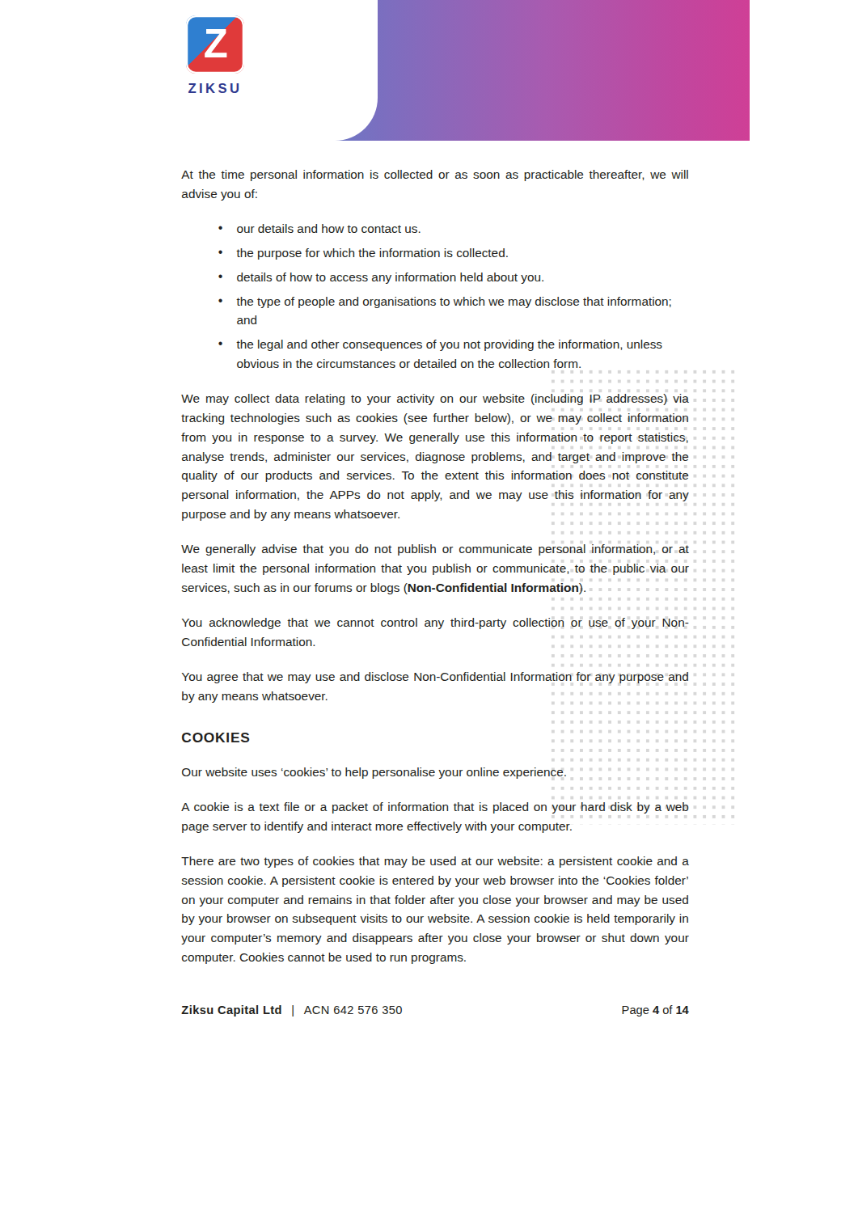ZIKSU
At the time personal information is collected or as soon as practicable thereafter, we will advise you of:
our details and how to contact us.
the purpose for which the information is collected.
details of how to access any information held about you.
the type of people and organisations to which we may disclose that information; and
the legal and other consequences of you not providing the information, unless obvious in the circumstances or detailed on the collection form.
We may collect data relating to your activity on our website (including IP addresses) via tracking technologies such as cookies (see further below), or we may collect information from you in response to a survey. We generally use this information to report statistics, analyse trends, administer our services, diagnose problems, and target and improve the quality of our products and services. To the extent this information does not constitute personal information, the APPs do not apply, and we may use this information for any purpose and by any means whatsoever.
We generally advise that you do not publish or communicate personal information, or at least limit the personal information that you publish or communicate, to the public via our services, such as in our forums or blogs (Non-Confidential Information).
You acknowledge that we cannot control any third-party collection or use of your Non-Confidential Information.
You agree that we may use and disclose Non-Confidential Information for any purpose and by any means whatsoever.
COOKIES
Our website uses ‘cookies’ to help personalise your online experience.
A cookie is a text file or a packet of information that is placed on your hard disk by a web page server to identify and interact more effectively with your computer.
There are two types of cookies that may be used at our website: a persistent cookie and a session cookie. A persistent cookie is entered by your web browser into the ‘Cookies folder’ on your computer and remains in that folder after you close your browser and may be used by your browser on subsequent visits to our website. A session cookie is held temporarily in your computer’s memory and disappears after you close your browser or shut down your computer. Cookies cannot be used to run programs.
Ziksu Capital Ltd|ACN 642 576 350
Page 4 of 14